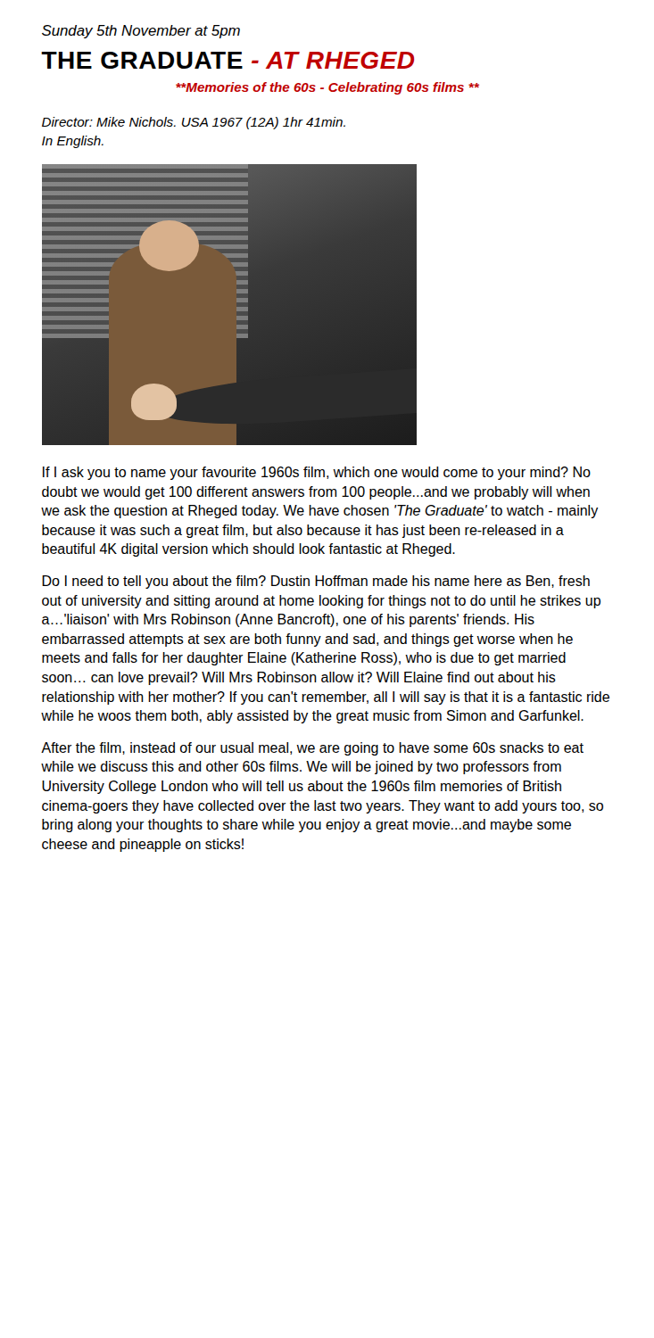Sunday 5th November at 5pm
THE GRADUATE - AT RHEGED
**Memories of the 60s - Celebrating 60s films **
Director: Mike Nichols. USA 1967 (12A) 1hr 41min.
In English.
If I ask you to name your favourite 1960s film, which one would come to your mind? No doubt we would get 100 different answers from 100 people...and we probably will when we ask the question at Rheged today. We have chosen 'The Graduate' to watch - mainly because it was such a great film, but also because it has just been re-released in a beautiful 4K digital version which should look fantastic at Rheged.
Do I need to tell you about the film? Dustin Hoffman made his name here as Ben, fresh out of university and sitting around at home looking for things not to do until he strikes up a…'liaison' with Mrs Robinson (Anne Bancroft), one of his parents' friends. His embarrassed attempts at sex are both funny and sad, and things get worse when he meets and falls for her daughter Elaine (Katherine Ross), who is due to get married soon… can love prevail? Will Mrs Robinson allow it? Will Elaine find out about his relationship with her mother? If you can't remember, all I will say is that it is a fantastic ride while he woos them both, ably assisted by the great music from Simon and Garfunkel.
After the film, instead of our usual meal, we are going to have some 60s snacks to eat while we discuss this and other 60s films. We will be joined by two professors from University College London who will tell us about the 1960s film memories of British cinema-goers they have collected over the last two years. They want to add yours too, so bring along your thoughts to share while you enjoy a great movie...and maybe some cheese and pineapple on sticks!